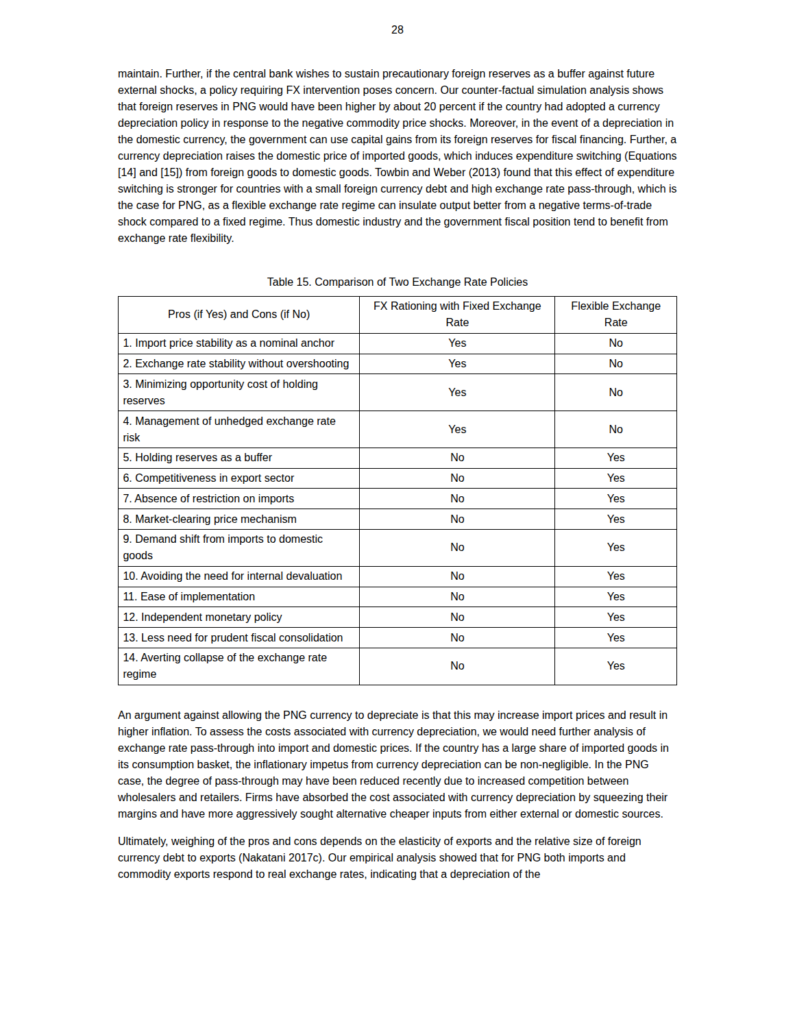28
maintain. Further, if the central bank wishes to sustain precautionary foreign reserves as a buffer against future external shocks, a policy requiring FX intervention poses concern. Our counter-factual simulation analysis shows that foreign reserves in PNG would have been higher by about 20 percent if the country had adopted a currency depreciation policy in response to the negative commodity price shocks. Moreover, in the event of a depreciation in the domestic currency, the government can use capital gains from its foreign reserves for fiscal financing. Further, a currency depreciation raises the domestic price of imported goods, which induces expenditure switching (Equations [14] and [15]) from foreign goods to domestic goods. Towbin and Weber (2013) found that this effect of expenditure switching is stronger for countries with a small foreign currency debt and high exchange rate pass-through, which is the case for PNG, as a flexible exchange rate regime can insulate output better from a negative terms-of-trade shock compared to a fixed regime. Thus domestic industry and the government fiscal position tend to benefit from exchange rate flexibility.
Table 15. Comparison of Two Exchange Rate Policies
| Pros (if Yes) and Cons (if No) | FX Rationing with Fixed Exchange Rate | Flexible Exchange Rate |
| --- | --- | --- |
| 1. Import price stability as a nominal anchor | Yes | No |
| 2. Exchange rate stability without overshooting | Yes | No |
| 3. Minimizing opportunity cost of holding reserves | Yes | No |
| 4. Management of unhedged exchange rate risk | Yes | No |
| 5. Holding reserves as a buffer | No | Yes |
| 6. Competitiveness in export sector | No | Yes |
| 7. Absence of restriction on imports | No | Yes |
| 8. Market-clearing price mechanism | No | Yes |
| 9. Demand shift from imports to domestic goods | No | Yes |
| 10. Avoiding the need for internal devaluation | No | Yes |
| 11. Ease of implementation | No | Yes |
| 12. Independent monetary policy | No | Yes |
| 13. Less need for prudent fiscal consolidation | No | Yes |
| 14. Averting collapse of the exchange rate regime | No | Yes |
An argument against allowing the PNG currency to depreciate is that this may increase import prices and result in higher inflation. To assess the costs associated with currency depreciation, we would need further analysis of exchange rate pass-through into import and domestic prices. If the country has a large share of imported goods in its consumption basket, the inflationary impetus from currency depreciation can be non-negligible. In the PNG case, the degree of pass-through may have been reduced recently due to increased competition between wholesalers and retailers. Firms have absorbed the cost associated with currency depreciation by squeezing their margins and have more aggressively sought alternative cheaper inputs from either external or domestic sources.
Ultimately, weighing of the pros and cons depends on the elasticity of exports and the relative size of foreign currency debt to exports (Nakatani 2017c). Our empirical analysis showed that for PNG both imports and commodity exports respond to real exchange rates, indicating that a depreciation of the